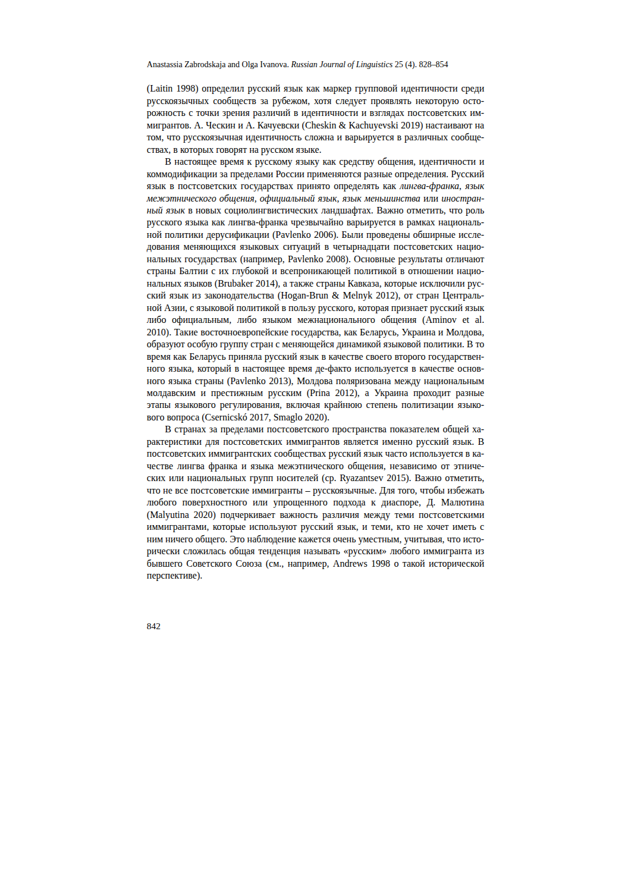Anastassia Zabrodskaja and Olga Ivanova. Russian Journal of Linguistics 25 (4). 828–854
(Laitin 1998) определил русский язык как маркер групповой идентичности среди русскоязычных сообществ за рубежом, хотя следует проявлять некоторую осторожность с точки зрения различий в идентичности и взглядах постсоветских иммигрантов. А. Ческин и А. Качуевски (Cheskin & Kachuyevski 2019) настаивают на том, что русскоязычная идентичность сложна и варьируется в различных сообществах, в которых говорят на русском языке.
В настоящее время к русскому языку как средству общения, идентичности и коммодификации за пределами России применяются разные определения. Русский язык в постсоветских государствах принято определять как лингва-франка, язык межэтнического общения, официальный язык, язык меньшинства или иностранный язык в новых социолингвистических ландшафтах. Важно отметить, что роль русского языка как лингва-франка чрезвычайно варьируется в рамках национальной политики дерусификации (Pavlenko 2006). Были проведены обширные исследования меняющихся языковых ситуаций в четырнадцати постсоветских национальных государствах (например, Pavlenko 2008). Основные результаты отличают страны Балтии с их глубокой и всепроникающей политикой в отношении национальных языков (Brubaker 2014), а также страны Кавказа, которые исключили русский язык из законодательства (Hogan-Brun & Melnyk 2012), от стран Центральной Азии, с языковой политикой в пользу русского, которая признает русский язык либо официальным, либо языком межнационального общения (Aminov et al. 2010). Такие восточноевропейские государства, как Беларусь, Украина и Молдова, образуют особую группу стран с меняющейся динамикой языковой политики. В то время как Беларусь приняла русский язык в качестве своего второго государственного языка, который в настоящее время де-факто используется в качестве основного языка страны (Pavlenko 2013), Молдова поляризована между национальным молдавским и престижным русским (Prina 2012), а Украина проходит разные этапы языкового регулирования, включая крайнюю степень политизации языкового вопроса (Csernicskó 2017, Smaglo 2020).
В странах за пределами постсоветского пространства показателем общей характеристики для постсоветских иммигрантов является именно русский язык. В постсоветских иммигрантских сообществах русский язык часто используется в качестве лингва франка и языка межэтнического общения, независимо от этнических или национальных групп носителей (ср. Ryazantsev 2015). Важно отметить, что не все постсоветские иммигранты – русскоязычные. Для того, чтобы избежать любого поверхностного или упрощенного подхода к диаспоре, Д. Малютина (Malyutina 2020) подчеркивает важность различия между теми постсоветскими иммигрантами, которые используют русский язык, и теми, кто не хочет иметь с ним ничего общего. Это наблюдение кажется очень уместным, учитывая, что исторически сложилась общая тенденция называть «русским» любого иммигранта из бывшего Советского Союза (см., например, Andrews 1998 о такой исторической перспективе).
842